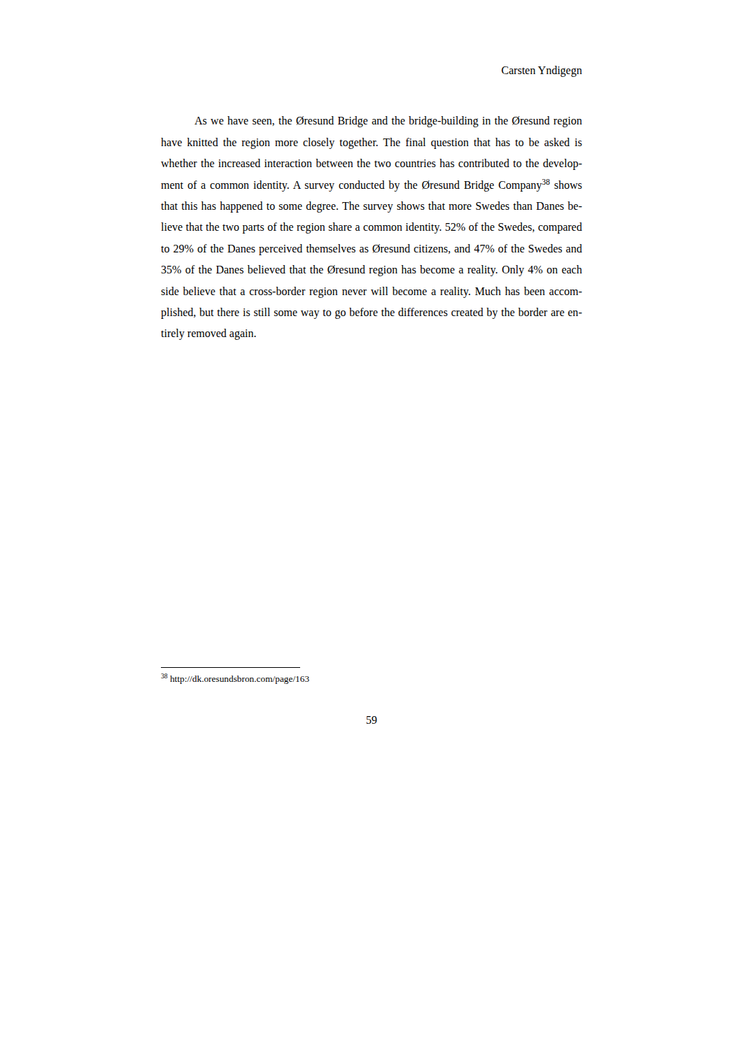Carsten Yndigegn
As we have seen, the Øresund Bridge and the bridge-building in the Øresund region have knitted the region more closely together. The final question that has to be asked is whether the increased interaction between the two countries has contributed to the development of a common identity. A survey conducted by the Øresund Bridge Company38 shows that this has happened to some degree. The survey shows that more Swedes than Danes believe that the two parts of the region share a common identity. 52% of the Swedes, compared to 29% of the Danes perceived themselves as Øresund citizens, and 47% of the Swedes and 35% of the Danes believed that the Øresund region has become a reality. Only 4% on each side believe that a cross-border region never will become a reality. Much has been accomplished, but there is still some way to go before the differences created by the border are entirely removed again.
38 http://dk.oresundsbron.com/page/163
59